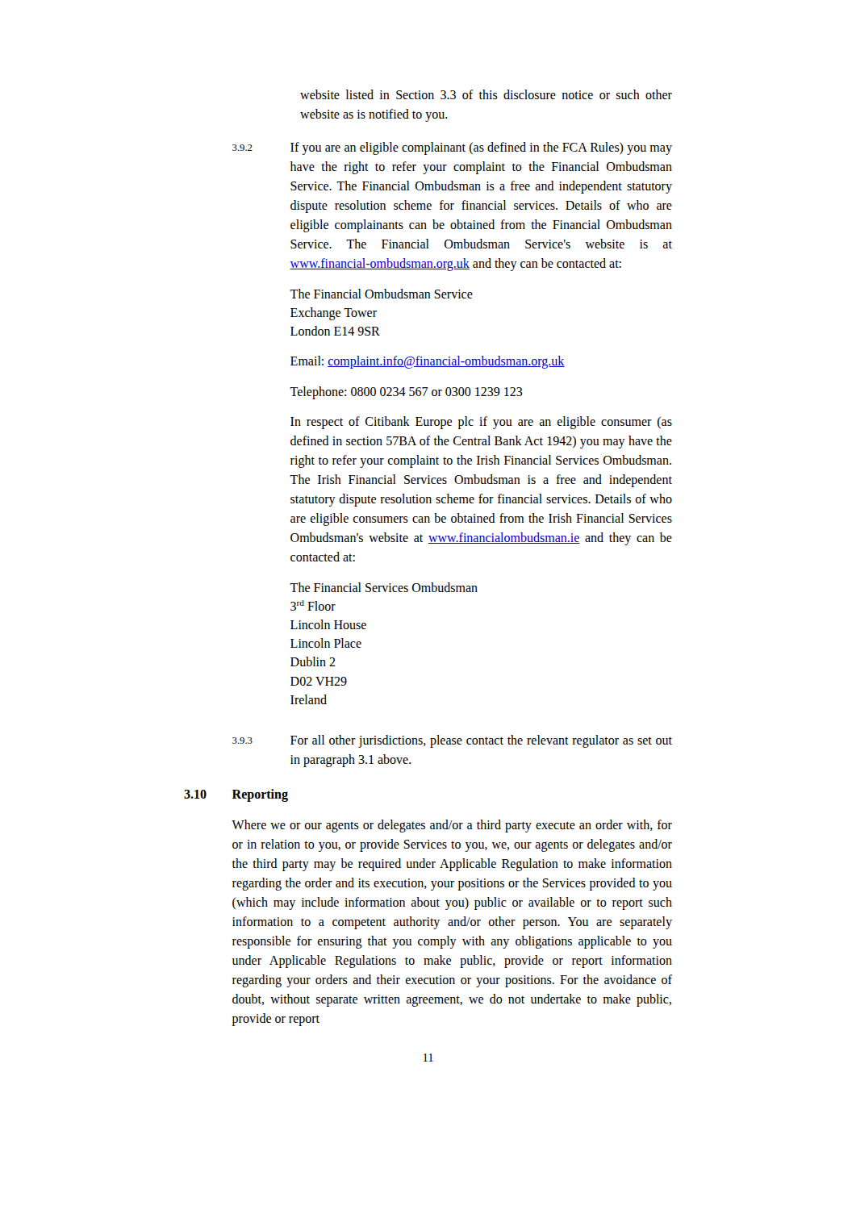website listed in Section 3.3 of this disclosure notice or such other website as is notified to you.
3.9.2
If you are an eligible complainant (as defined in the FCA Rules) you may have the right to refer your complaint to the Financial Ombudsman Service. The Financial Ombudsman is a free and independent statutory dispute resolution scheme for financial services. Details of who are eligible complainants can be obtained from the Financial Ombudsman Service. The Financial Ombudsman Service's website is at www.financial-ombudsman.org.uk and they can be contacted at:
The Financial Ombudsman Service
Exchange Tower
London E14 9SR
Email: complaint.info@financial-ombudsman.org.uk
Telephone: 0800 0234 567 or 0300 1239 123
In respect of Citibank Europe plc if you are an eligible consumer (as defined in section 57BA of the Central Bank Act 1942) you may have the right to refer your complaint to the Irish Financial Services Ombudsman. The Irish Financial Services Ombudsman is a free and independent statutory dispute resolution scheme for financial services. Details of who are eligible consumers can be obtained from the Irish Financial Services Ombudsman's website at www.financialombudsman.ie and they can be contacted at:
The Financial Services Ombudsman
3rd Floor
Lincoln House
Lincoln Place
Dublin 2
D02 VH29
Ireland
3.9.3
For all other jurisdictions, please contact the relevant regulator as set out in paragraph 3.1 above.
3.10
Reporting
Where we or our agents or delegates and/or a third party execute an order with, for or in relation to you, or provide Services to you, we, our agents or delegates and/or the third party may be required under Applicable Regulation to make information regarding the order and its execution, your positions or the Services provided to you (which may include information about you) public or available or to report such information to a competent authority and/or other person. You are separately responsible for ensuring that you comply with any obligations applicable to you under Applicable Regulations to make public, provide or report information regarding your orders and their execution or your positions. For the avoidance of doubt, without separate written agreement, we do not undertake to make public, provide or report
11